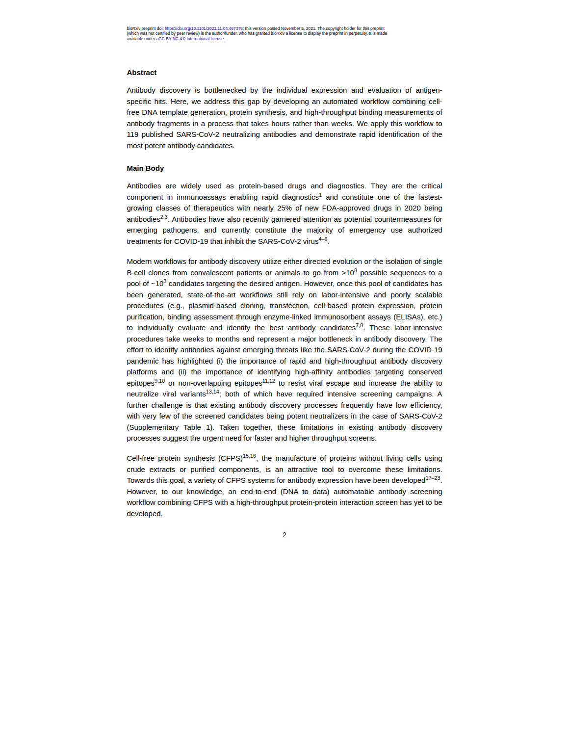bioRxiv preprint doi: https://doi.org/10.1101/2021.11.04.467378; this version posted November 5, 2021. The copyright holder for this preprint
(which was not certified by peer review) is the author/funder, who has granted bioRxiv a license to display the preprint in perpetuity. It is made
available under aCC-BY-NC 4.0 International license.
Abstract
Antibody discovery is bottlenecked by the individual expression and evaluation of antigen-specific hits. Here, we address this gap by developing an automated workflow combining cell-free DNA template generation, protein synthesis, and high-throughput binding measurements of antibody fragments in a process that takes hours rather than weeks. We apply this workflow to 119 published SARS-CoV-2 neutralizing antibodies and demonstrate rapid identification of the most potent antibody candidates.
Main Body
Antibodies are widely used as protein-based drugs and diagnostics. They are the critical component in immunoassays enabling rapid diagnostics1 and constitute one of the fastest-growing classes of therapeutics with nearly 25% of new FDA-approved drugs in 2020 being antibodies2,3. Antibodies have also recently garnered attention as potential countermeasures for emerging pathogens, and currently constitute the majority of emergency use authorized treatments for COVID-19 that inhibit the SARS-CoV-2 virus4–6.
Modern workflows for antibody discovery utilize either directed evolution or the isolation of single B-cell clones from convalescent patients or animals to go from >108 possible sequences to a pool of ~103 candidates targeting the desired antigen. However, once this pool of candidates has been generated, state-of-the-art workflows still rely on labor-intensive and poorly scalable procedures (e.g., plasmid-based cloning, transfection, cell-based protein expression, protein purification, binding assessment through enzyme-linked immunosorbent assays (ELISAs), etc.) to individually evaluate and identify the best antibody candidates7,8. These labor-intensive procedures take weeks to months and represent a major bottleneck in antibody discovery. The effort to identify antibodies against emerging threats like the SARS-CoV-2 during the COVID-19 pandemic has highlighted (i) the importance of rapid and high-throughput antibody discovery platforms and (ii) the importance of identifying high-affinity antibodies targeting conserved epitopes9,10 or non-overlapping epitopes11,12 to resist viral escape and increase the ability to neutralize viral variants13,14; both of which have required intensive screening campaigns. A further challenge is that existing antibody discovery processes frequently have low efficiency, with very few of the screened candidates being potent neutralizers in the case of SARS-CoV-2 (Supplementary Table 1). Taken together, these limitations in existing antibody discovery processes suggest the urgent need for faster and higher throughput screens.
Cell-free protein synthesis (CFPS)15,16, the manufacture of proteins without living cells using crude extracts or purified components, is an attractive tool to overcome these limitations. Towards this goal, a variety of CFPS systems for antibody expression have been developed17–23. However, to our knowledge, an end-to-end (DNA to data) automatable antibody screening workflow combining CFPS with a high-throughput protein-protein interaction screen has yet to be developed.
2